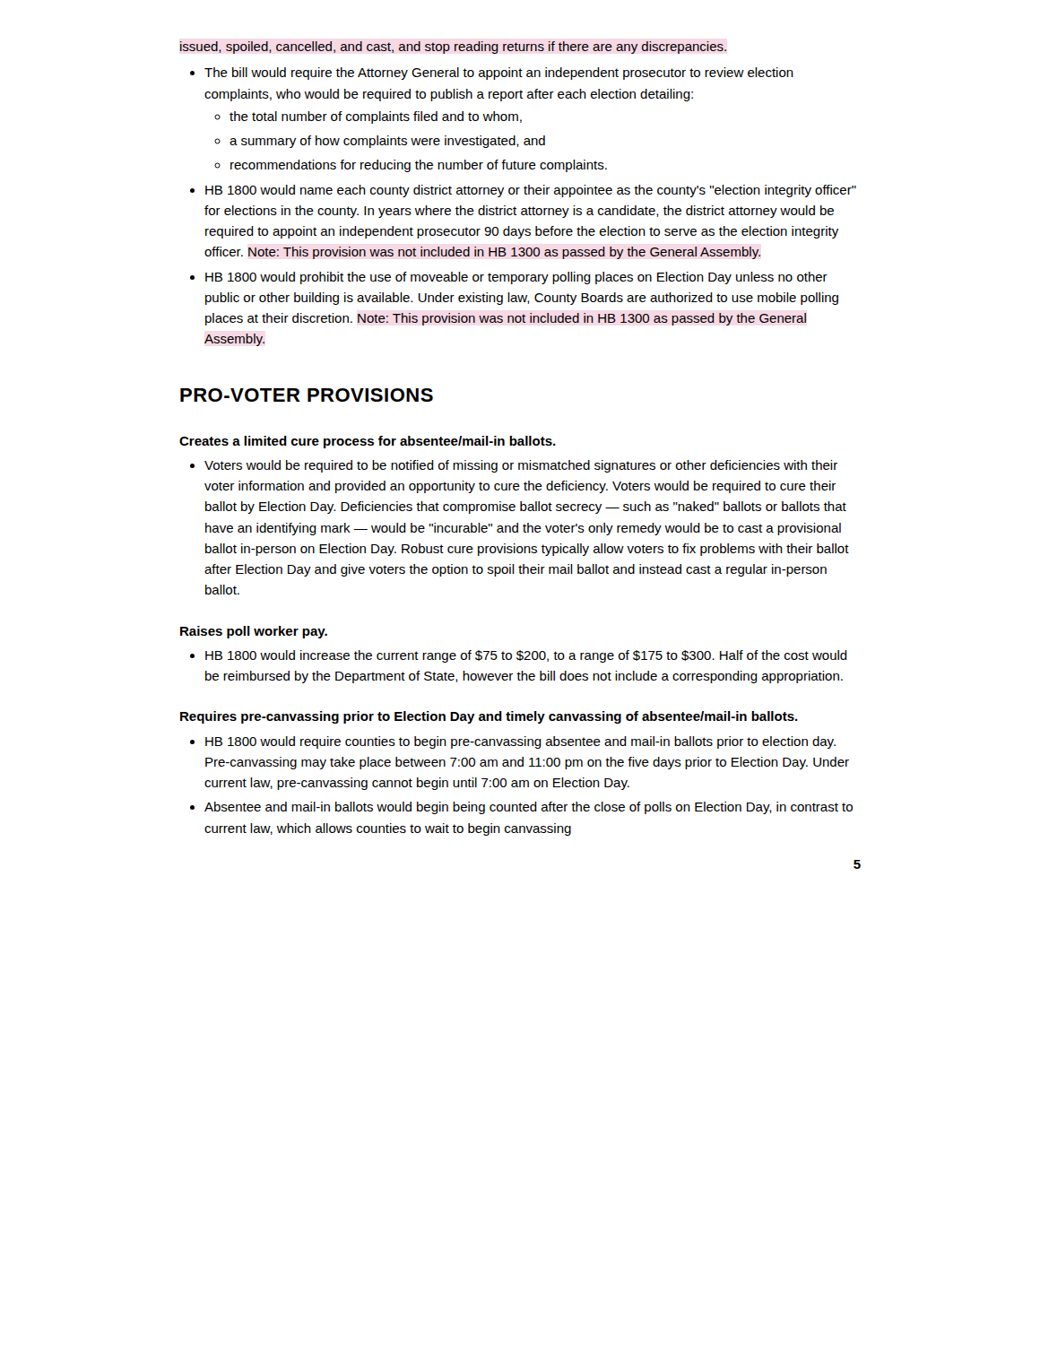issued, spoiled, cancelled, and cast, and stop reading returns if there are any discrepancies.
The bill would require the Attorney General to appoint an independent prosecutor to review election complaints, who would be required to publish a report after each election detailing:
the total number of complaints filed and to whom,
a summary of how complaints were investigated, and
recommendations for reducing the number of future complaints.
HB 1800 would name each county district attorney or their appointee as the county's "election integrity officer" for elections in the county. In years where the district attorney is a candidate, the district attorney would be required to appoint an independent prosecutor 90 days before the election to serve as the election integrity officer. Note: This provision was not included in HB 1300 as passed by the General Assembly.
HB 1800 would prohibit the use of moveable or temporary polling places on Election Day unless no other public or other building is available. Under existing law, County Boards are authorized to use mobile polling places at their discretion. Note: This provision was not included in HB 1300 as passed by the General Assembly.
PRO-VOTER PROVISIONS
Creates a limited cure process for absentee/mail-in ballots.
Voters would be required to be notified of missing or mismatched signatures or other deficiencies with their voter information and provided an opportunity to cure the deficiency. Voters would be required to cure their ballot by Election Day. Deficiencies that compromise ballot secrecy — such as "naked" ballots or ballots that have an identifying mark — would be "incurable" and the voter's only remedy would be to cast a provisional ballot in-person on Election Day. Robust cure provisions typically allow voters to fix problems with their ballot after Election Day and give voters the option to spoil their mail ballot and instead cast a regular in-person ballot.
Raises poll worker pay.
HB 1800 would increase the current range of $75 to $200, to a range of $175 to $300. Half of the cost would be reimbursed by the Department of State, however the bill does not include a corresponding appropriation.
Requires pre-canvassing prior to Election Day and timely canvassing of absentee/mail-in ballots.
HB 1800 would require counties to begin pre-canvassing absentee and mail-in ballots prior to election day. Pre-canvassing may take place between 7:00 am and 11:00 pm on the five days prior to Election Day. Under current law, pre-canvassing cannot begin until 7:00 am on Election Day.
Absentee and mail-in ballots would begin being counted after the close of polls on Election Day, in contrast to current law, which allows counties to wait to begin canvassing
5